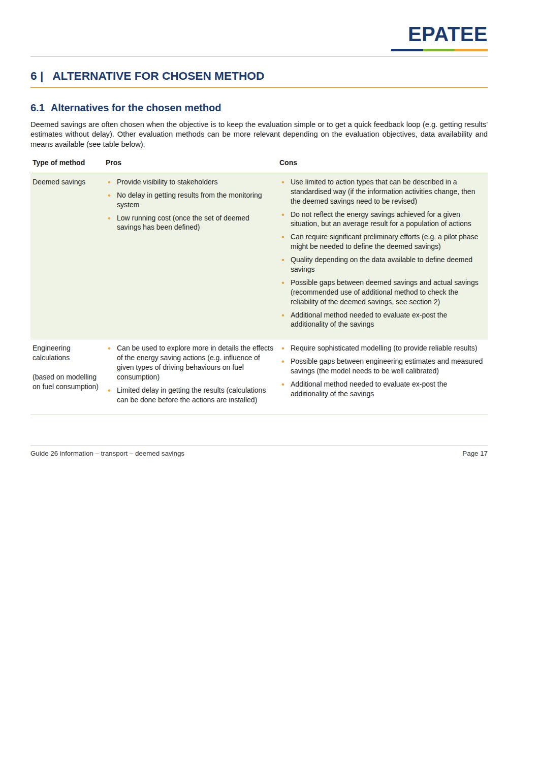EPATEE
6 |ALTERNATIVE FOR CHOSEN METHOD
6.1 Alternatives for the chosen method
Deemed savings are often chosen when the objective is to keep the evaluation simple or to get a quick feedback loop (e.g. getting results' estimates without delay). Other evaluation methods can be more relevant depending on the evaluation objectives, data availability and means available (see table below).
| Type of method | Pros | Cons |
| --- | --- | --- |
| Deemed savings | Provide visibility to stakeholders No delay in getting results from the monitoring system Low running cost (once the set of deemed savings has been defined) | Use limited to action types that can be described in a standardised way (if the information activities change, then the deemed savings need to be revised) Do not reflect the energy savings achieved for a given situation, but an average result for a population of actions Can require significant preliminary efforts (e.g. a pilot phase might be needed to define the deemed savings) Quality depending on the data available to define deemed savings Possible gaps between deemed savings and actual savings (recommended use of additional method to check the reliability of the deemed savings, see section 2) Additional method needed to evaluate ex-post the additionality of the savings |
| Engineering calculations (based on modelling on fuel consumption) | Can be used to explore more in details the effects of the energy saving actions (e.g. influence of given types of driving behaviours on fuel consumption) Limited delay in getting the results (calculations can be done before the actions are installed) | Require sophisticated modelling (to provide reliable results) Possible gaps between engineering estimates and measured savings (the model needs to be well calibrated) Additional method needed to evaluate ex-post the additionality of the savings |
Guide 26 information – transport – deemed savings
Page 17